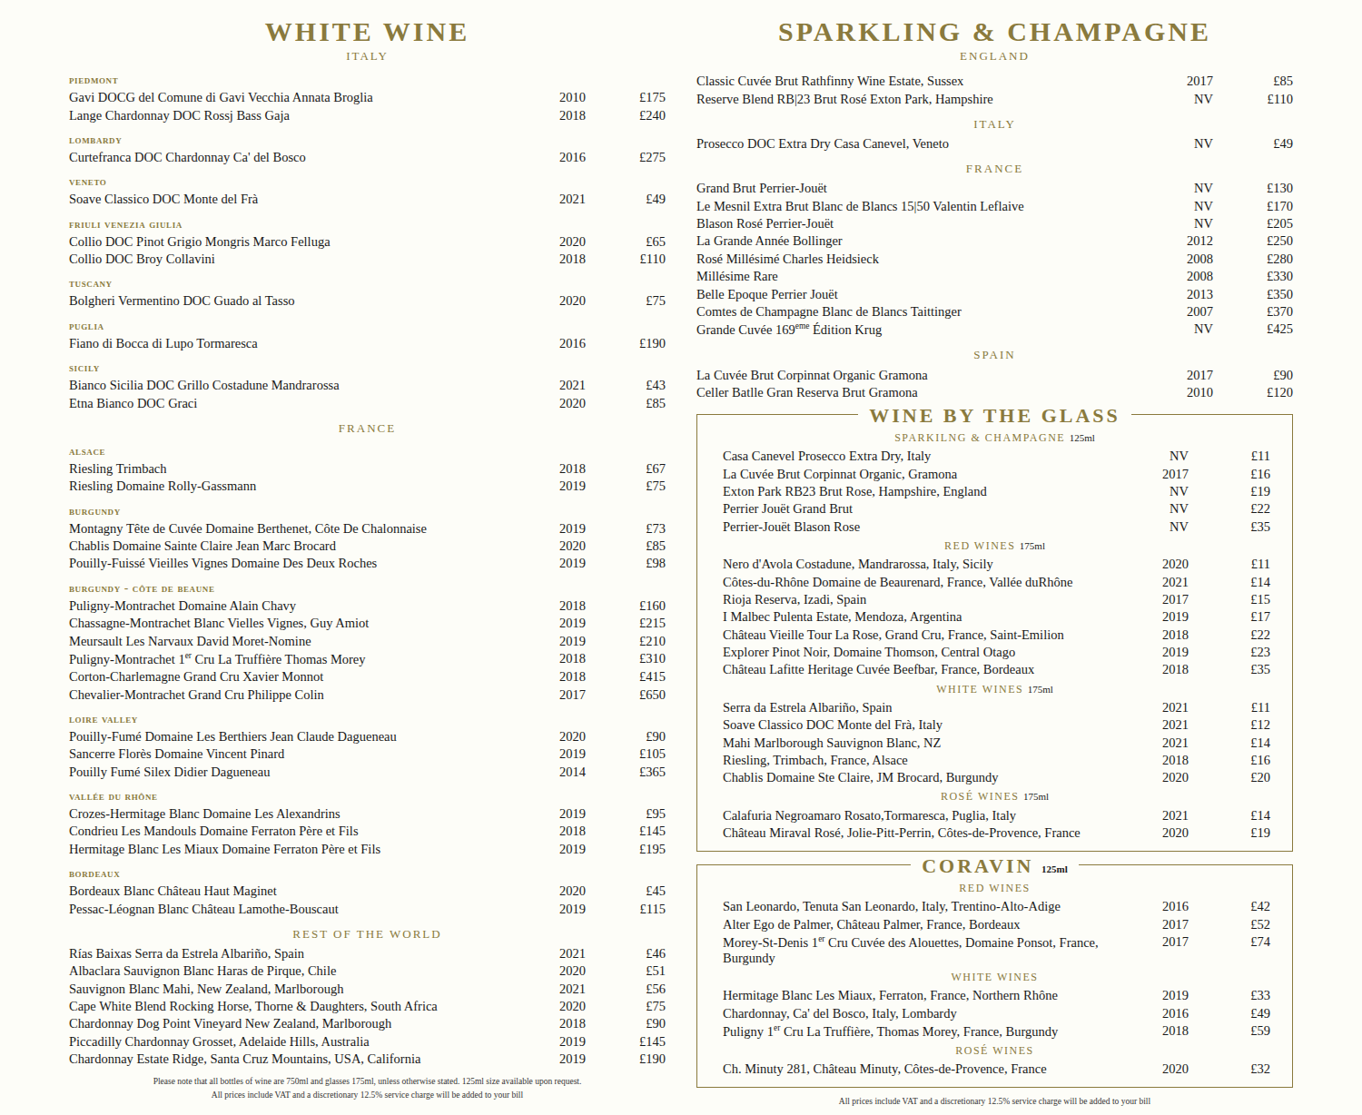WHITE WINE
ITALY
Piedmont
| Gavi DOCG del Comune di Gavi Vecchia Annata Broglia | 2010 | £175 |
| Lange Chardonnay DOC Rossj Bass Gaja | 2018 | £240 |
Lombardy
| Curtefranca DOC Chardonnay Ca' del Bosco | 2016 | £275 |
Veneto
| Soave Classico DOC Monte del Frà | 2021 | £49 |
Friuli Venezia Giulia
| Collio DOC Pinot Grigio Mongris Marco Felluga | 2020 | £65 |
| Collio DOC Broy Collavini | 2018 | £110 |
Tuscany
| Bolgheri Vermentino DOC Guado al Tasso | 2020 | £75 |
Puglia
| Fiano di Bocca di Lupo Tormaresca | 2016 | £190 |
Sicily
| Bianco Sicilia DOC Grillo Costadune Mandrarossa | 2021 | £43 |
| Etna Bianco DOC Graci | 2020 | £85 |
FRANCE
Alsace
| Riesling Trimbach | 2018 | £67 |
| Riesling Domaine Rolly-Gassmann | 2019 | £75 |
Burgundy
| Montagny Tête de Cuvée Domaine Berthenet, Côte De Chalonnaise | 2019 | £73 |
| Chablis Domaine Sainte Claire Jean Marc Brocard | 2020 | £85 |
| Pouilly-Fuissé Vieilles Vignes Domaine Des Deux Roches | 2019 | £98 |
Burgundy - Côte de Beaune
| Puligny-Montrachet Domaine Alain Chavy | 2018 | £160 |
| Chassagne-Montrachet Blanc Vielles Vignes, Guy Amiot | 2019 | £215 |
| Meursault Les Narvaux David Moret-Nomine | 2019 | £210 |
| Puligny-Montrachet 1 er Cru La Truffière Thomas Morey | 2018 | £310 |
| Corton-Charlemagne Grand Cru Xavier Monnot | 2018 | £415 |
| Chevalier-Montrachet Grand Cru Philippe Colin | 2017 | £650 |
Loire Valley
| Pouilly-Fumé Domaine Les Berthiers Jean Claude Dagueneau | 2020 | £90 |
| Sancerre Florès Domaine Vincent Pinard | 2019 | £105 |
| Pouilly Fumé Silex Didier Dagueneau | 2014 | £365 |
Vallée du Rhône
| Crozes-Hermitage Blanc Domaine Les Alexandrins | 2019 | £95 |
| Condrieu Les Mandouls Domaine Ferraton Père et Fils | 2018 | £145 |
| Hermitage Blanc Les Miaux Domaine Ferraton Père et Fils | 2019 | £195 |
Bordeaux
| Bordeaux Blanc Château Haut Maginet | 2020 | £45 |
| Pessac-Léognan Blanc Château Lamothe-Bouscaut | 2019 | £115 |
REST OF THE WORLD
| Rías Baixas Serra da Estrela Albariño, Spain | 2021 | £46 |
| Albaclara Sauvignon Blanc Haras de Pirque, Chile | 2020 | £51 |
| Sauvignon Blanc Mahi, New Zealand, Marlborough | 2021 | £56 |
| Cape White Blend Rocking Horse, Thorne & Daughters, South Africa | 2020 | £75 |
| Chardonnay Dog Point Vineyard New Zealand, Marlborough | 2018 | £90 |
| Piccadilly Chardonnay Grosset, Adelaide Hills, Australia | 2019 | £145 |
| Chardonnay Estate Ridge, Santa Cruz Mountains, USA, California | 2019 | £190 |
Please note that all bottles of wine are 750ml and glasses 175ml, unless otherwise stated. 125ml size available upon request.
All prices include VAT and a discretionary 12.5% service charge will be added to your bill
SPARKLING & CHAMPAGNE
ENGLAND
| Classic Cuvée Brut Rathfinny Wine Estate, Sussex | 2017 | £85 |
| Reserve Blend RB/23 Brut Rosé Exton Park, Hampshire | NV | £110 |
ITALY
| Prosecco DOC Extra Dry Casa Canevel, Veneto | NV | £49 |
FRANCE
| Grand Brut Perrier-Jouët | NV | £130 |
| Le Mesnil Extra Brut Blanc de Blancs 15/50 Valentin Leflaive | NV | £170 |
| Blason Rosé Perrier-Jouët | NV | £205 |
| La Grande Année Bollinger | 2012 | £250 |
| Rosé Millésimé Charles Heidsieck | 2008 | £280 |
| Millésime Rare | 2008 | £330 |
| Belle Epoque Perrier Jouët | 2013 | £350 |
| Comtes de Champagne Blanc de Blancs Taittinger | 2007 | £370 |
| Grande Cuvée 169 eme Édition Krug | NV | £425 |
SPAIN
| La Cuvée Brut Corpinnat Organic Gramona | 2017 | £90 |
| Celler Batlle Gran Reserva Brut Gramona | 2010 | £120 |
WINE BY THE GLASS
SPARKILNG & CHAMPAGNE 125ml
| Casa Canevel Prosecco Extra Dry, Italy | NV | £11 |
| La Cuvée Brut Corpinnat Organic, Gramona | 2017 | £16 |
| Exton Park RB23 Brut Rose, Hampshire, England | NV | £19 |
| Perrier Jouët Grand Brut | NV | £22 |
| Perrier-Jouët Blason Rose | NV | £35 |
RED WINES 175ml
| Nero d'Avola Costadune, Mandrarossa, Italy, Sicily | 2020 | £11 |
| Côtes-du-Rhône Domaine de Beaurenard, France, Vallée duRhône | 2021 | £14 |
| Rioja Reserva, Izadi, Spain | 2017 | £15 |
| I Malbec Pulenta Estate, Mendoza, Argentina | 2019 | £17 |
| Château Vieille Tour La Rose, Grand Cru, France, Saint-Emilion | 2018 | £22 |
| Explorer Pinot Noir, Domaine Thomson, Central Otago | 2019 | £23 |
| Château Lafitte Heritage Cuvée Beefbar, France, Bordeaux | 2018 | £35 |
WHITE WINES 175ml
| Serra da Estrela Albariño, Spain | 2021 | £11 |
| Soave Classico DOC Monte del Frà, Italy | 2021 | £12 |
| Mahi Marlborough Sauvignon Blanc, NZ | 2021 | £14 |
| Riesling, Trimbach, France, Alsace | 2018 | £16 |
| Chablis Domaine Ste Claire, JM Brocard, Burgundy | 2020 | £20 |
ROSÉ WINES 175ml
| Calafuria Negroamaro Rosato,Tormaresca, Puglia, Italy | 2021 | £14 |
| Château Miraval Rosé, Jolie-Pitt-Perrin, Côtes-de-Provence, France | 2020 | £19 |
CORAVIN 125ml
RED WINES
| San Leonardo, Tenuta San Leonardo, Italy, Trentino-Alto-Adige | 2016 | £42 |
| Alter Ego de Palmer, Château Palmer, France, Bordeaux | 2017 | £52 |
| Morey-St-Denis 1 er Cru Cuvée des Alouettes, Domaine Ponsot, France, Burgundy | 2017 | £74 |
WHITE WINES
| Hermitage Blanc Les Miaux, Ferraton, France, Northern Rhône | 2019 | £33 |
| Chardonnay, Ca' del Bosco, Italy, Lombardy | 2016 | £49 |
| Puligny 1 er Cru La Truffière, Thomas Morey, France, Burgundy | 2018 | £59 |
ROSÉ WINES
| Ch. Minuty 281, Château Minuty, Côtes-de-Provence, France | 2020 | £32 |
All prices include VAT and a discretionary 12.5% service charge will be added to your bill